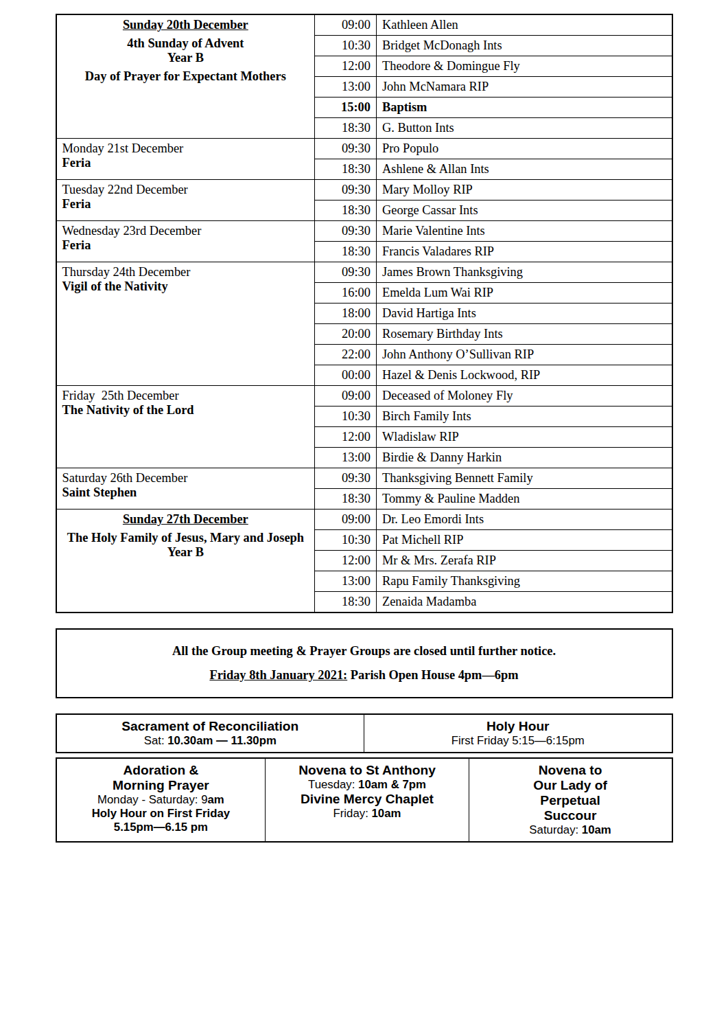| Sunday 20th December 4th Sunday of Advent Year B Day of Prayer for Expectant Mothers | 09:00 | Kathleen Allen |
| 10:30 | Bridget McDonagh Ints |
| 12:00 | Theodore & Domingue Fly |
| 13:00 | John McNamara RIP |
| 15:00 | Baptism |
| 18:30 | G. Button Ints |
| Monday 21st December Feria | 09:30 | Pro Populo |
| 18:30 | Ashlene & Allan Ints |
| Tuesday 22nd December Feria | 09:30 | Mary Molloy RIP |
| 18:30 | George Cassar Ints |
| Wednesday 23rd December Feria | 09:30 | Marie Valentine Ints |
| 18:30 | Francis Valadares RIP |
| Thursday 24th December Vigil of the Nativity | 09:30 | James Brown Thanksgiving |
| 16:00 | Emelda Lum Wai RIP |
| 18:00 | David Hartiga Ints |
| 20:00 | Rosemary Birthday Ints |
| 22:00 | John Anthony O’Sullivan RIP |
| 00:00 | Hazel & Denis Lockwood, RIP |
| Friday 25th December The Nativity of the Lord | 09:00 | Deceased of Moloney Fly |
| 10:30 | Birch Family Ints |
| 12:00 | Wladislaw RIP |
| 13:00 | Birdie & Danny Harkin |
| Saturday 26th December Saint Stephen | 09:30 | Thanksgiving Bennett Family |
| 18:30 | Tommy & Pauline Madden |
| Sunday 27th December The Holy Family of Jesus, Mary and Joseph Year B | 09:00 | Dr. Leo Emordi Ints |
| 10:30 | Pat Michell RIP |
| 12:00 | Mr & Mrs. Zerafa RIP |
| 13:00 | Rapu Family Thanksgiving |
| 18:30 | Zenaida Madamba |
All the Group meeting & Prayer Groups are closed until further notice.
Friday 8th January 2021: Parish Open House 4pm—6pm
| Sacrament of Reconciliation Sat: 10.30am — 11.30pm | Holy Hour First Friday 5:15—6:15pm |
| Adoration & Morning Prayer Monday - Saturday: 9 am Holy Hour on First Friday 5.15pm—6.15 pm | Novena to St Anthony Tuesday: 10am & 7pm Divine Mercy Chaplet Friday: 10am | Novena to Our Lady of Perpetual Succour Saturday: 10am |